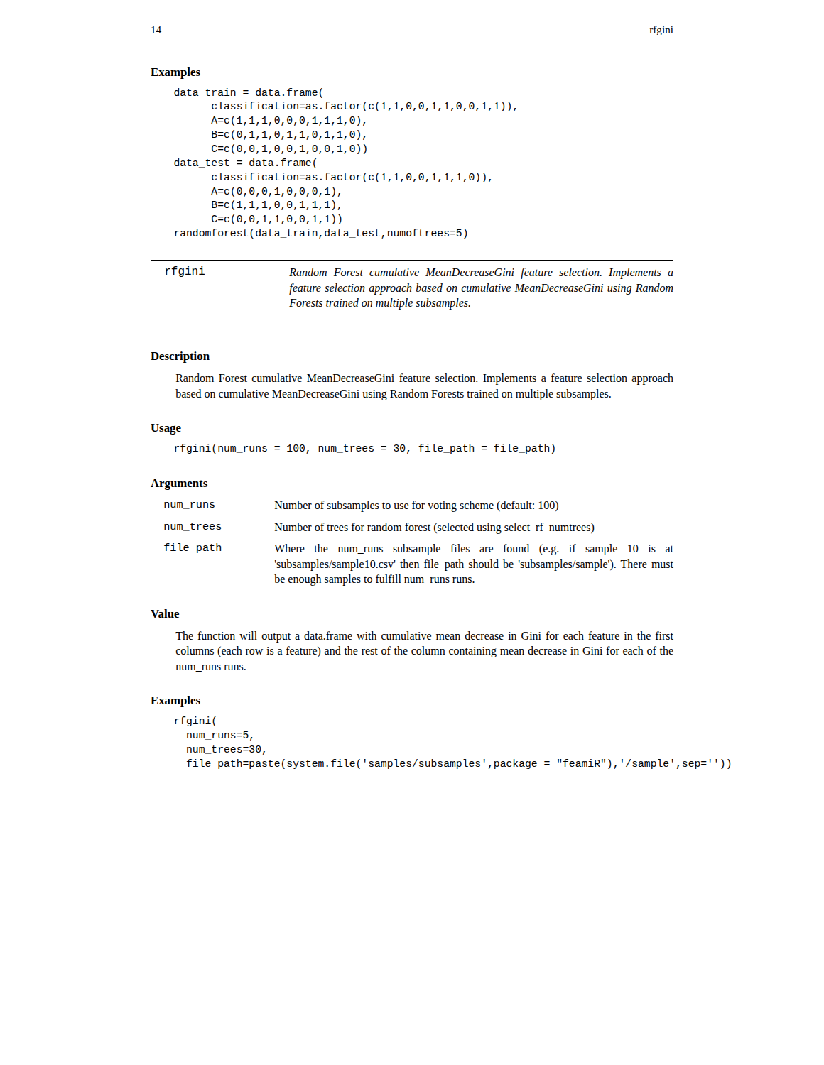14 rfgini
Examples
data_train = data.frame(
      classification=as.factor(c(1,1,0,0,1,1,0,0,1,1)),
      A=c(1,1,1,0,0,0,1,1,1,0),
      B=c(0,1,1,0,1,1,0,1,1,0),
      C=c(0,0,1,0,0,1,0,0,1,0))
data_test = data.frame(
      classification=as.factor(c(1,1,0,0,1,1,1,0)),
      A=c(0,0,0,1,0,0,0,1),
      B=c(1,1,1,0,0,1,1,1),
      C=c(0,0,1,1,0,0,1,1))
randomforest(data_train,data_test,numoftrees=5)
rfgini
Random Forest cumulative MeanDecreaseGini feature selection. Implements a feature selection approach based on cumulative MeanDecreaseGini using Random Forests trained on multiple subsamples.
Description
Random Forest cumulative MeanDecreaseGini feature selection. Implements a feature selection approach based on cumulative MeanDecreaseGini using Random Forests trained on multiple subsamples.
Usage
rfgini(num_runs = 100, num_trees = 30, file_path = file_path)
Arguments
num_runs
Number of subsamples to use for voting scheme (default: 100)
num_trees
Number of trees for random forest (selected using select_rf_numtrees)
file_path
Where the num_runs subsample files are found (e.g. if sample 10 is at 'subsamples/sample10.csv' then file_path should be 'subsamples/sample'). There must be enough samples to fulfill num_runs runs.
Value
The function will output a data.frame with cumulative mean decrease in Gini for each feature in the first columns (each row is a feature) and the rest of the column containing mean decrease in Gini for each of the num_runs runs.
Examples
rfgini(
  num_runs=5,
  num_trees=30,
  file_path=paste(system.file('samples/subsamples',package = "feamiR"),'/sample',sep=''))